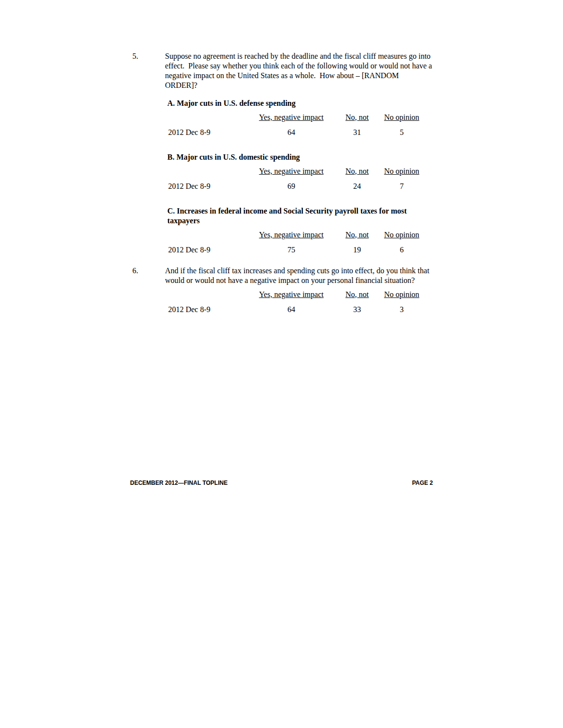5.
Suppose no agreement is reached by the deadline and the fiscal cliff measures go into effect. Please say whether you think each of the following would or would not have a negative impact on the United States as a whole. How about – [RANDOM ORDER]?
A. Major cuts in U.S. defense spending
| | Yes, negative impact | No, not | No opinion |
| 2012 Dec 8-9 | 64 | 31 | 5 |
B. Major cuts in U.S. domestic spending
| | Yes, negative impact | No, not | No opinion |
| 2012 Dec 8-9 | 69 | 24 | 7 |
C. Increases in federal income and Social Security payroll taxes for most taxpayers
| | Yes, negative impact | No, not | No opinion |
| 2012 Dec 8-9 | 75 | 19 | 6 |
6.
And if the fiscal cliff tax increases and spending cuts go into effect, do you think that would or would not have a negative impact on your personal financial situation?
| | Yes, negative impact | No, not | No opinion |
| 2012 Dec 8-9 | 64 | 33 | 3 |
DECEMBER 2012—FINAL TOPLINE PAGE 2